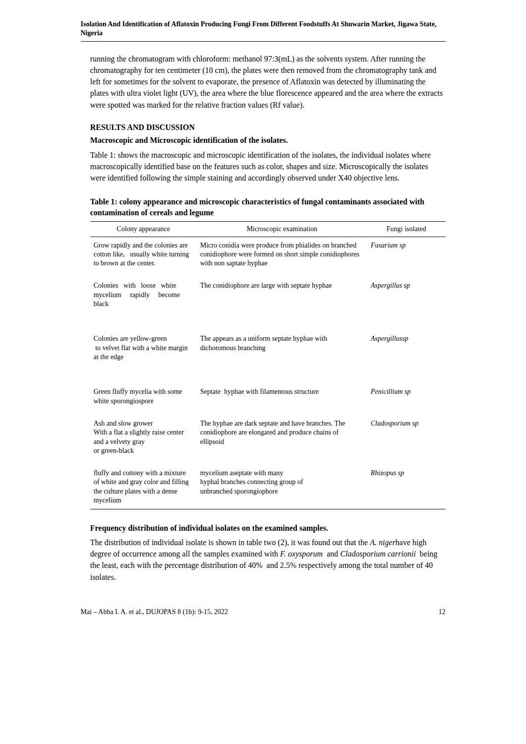Isolation And Identification of Aflatoxin Producing Fungi From Different Foodstuffs At Shuwarin Market, Jigawa State, Nigeria
running the chromatogram with chloroform: methanol 97:3(mL) as the solvents system. After running the chromatography for ten centimeter (10 cm), the plates were then removed from the chromatography tank and left for sometimes for the solvent to evaporate, the presence of Aflatoxin was detected by illuminating the plates with ultra violet light (UV), the area where the blue florescence appeared and the area where the extracts were spotted was marked for the relative fraction values (Rf value).
RESULTS AND DISCUSSION
Macroscopic and Microscopic identification of the isolates.
Table 1: shows the macroscopic and microscopic identification of the isolates, the individual isolates where macroscopically identified base on the features such as color, shapes and size. Microscopically the isolates were identified following the simple staining and accordingly observed under X40 objective lens.
Table 1: colony appearance and microscopic characteristics of fungal contaminants associated with contamination of cereals and legume
| Colony appearance | Microscopic examination | Fungi isolated |
| --- | --- | --- |
| Grow rapidly and the colonies are cotton like, usually white turning to brown at the center. | Micro conidia were produce from phialides on branched conidiophore were formed on short simple conidiophores with non saptate hyphae | Fusarium sp |
| Colonies with loose white mycelium rapidly become black | The conidiophore are large with septate hyphae | Aspergillus sp |
| Colonies are yellow-green to velvet flat with a white margin at the edge | The appears as a uniform septate hyphae with dichotomous branching | Aspergillussp |
| Green fluffy mycelia with some white sporongiospore | Septate hyphae with filamentous structure | Penicillium sp |
| Ash and slow grower With a flat a slightly raise center and a velvety gray or green-black | The hyphae are dark septate and have branches. The conidiophore are elongated and produce chains of ellipsoid | Cladosporium sp |
| fluffy and cottony with a mixture of white and gray color and filling the culture plates with a dense mycelium | mycelium aseptate with many hyphal branches connecting group of unbranched sporongiophore | Rhizopus sp |
Frequency distribution of individual isolates on the examined samples.
The distribution of individual isolate is shown in table two (2), it was found out that the A. nigerhave high degree of occurrence among all the samples examined with F. oxysporum and Cladosporium carrionii being the least, each with the percentage distribution of 40% and 2.5% respectively among the total number of 40 isolates.
Mai – Abba I. A. et al., DUJOPAS 8 (1b): 9-15, 2022 12